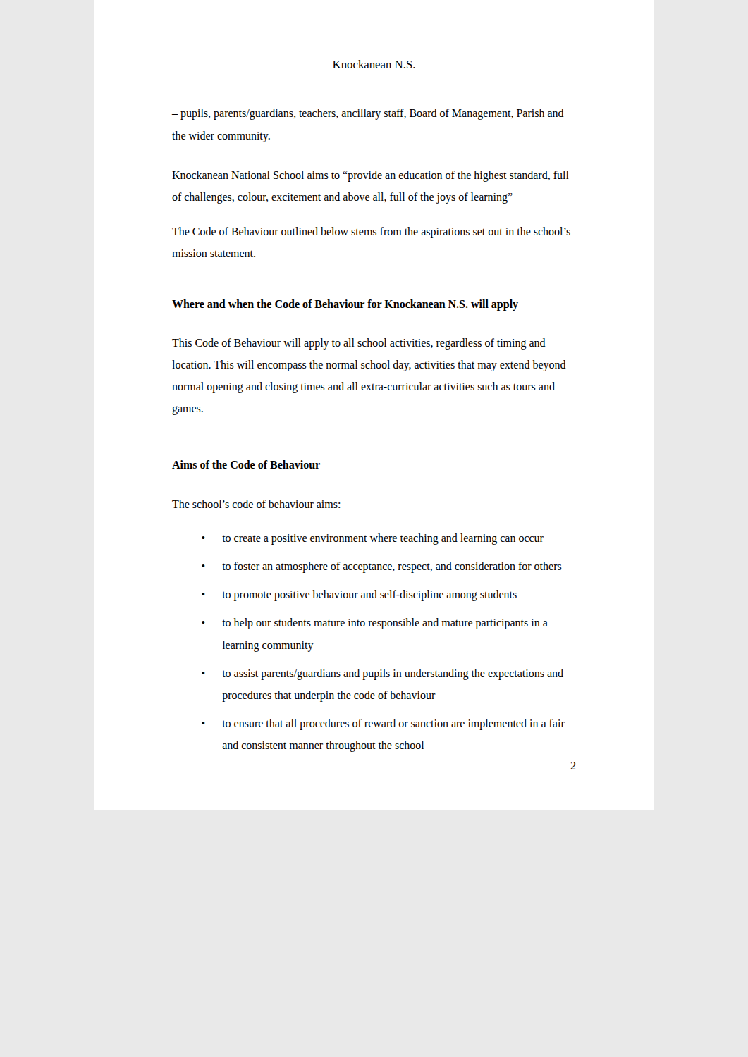Knockanean N.S.
– pupils, parents/guardians, teachers, ancillary staff, Board of Management, Parish and the wider community.
Knockanean National School aims to “provide an education of the highest standard, full of challenges, colour, excitement and above all, full of the joys of learning”
The Code of Behaviour outlined below stems from the aspirations set out in the school’s mission statement.
Where and when the Code of Behaviour for Knockanean N.S. will apply
This Code of Behaviour will apply to all school activities, regardless of timing and location. This will encompass the normal school day, activities that may extend beyond normal opening and closing times and all extra-curricular activities such as tours and games.
Aims of the Code of Behaviour
The school’s code of behaviour aims:
to create a positive environment where teaching and learning can occur
to foster an atmosphere of acceptance, respect, and consideration for others
to promote positive behaviour and self-discipline among students
to help our students mature into responsible and mature participants in a learning community
to assist parents/guardians and pupils in understanding the expectations and procedures that underpin the code of behaviour
to ensure that all procedures of reward or sanction are implemented in a fair and consistent manner throughout the school
2